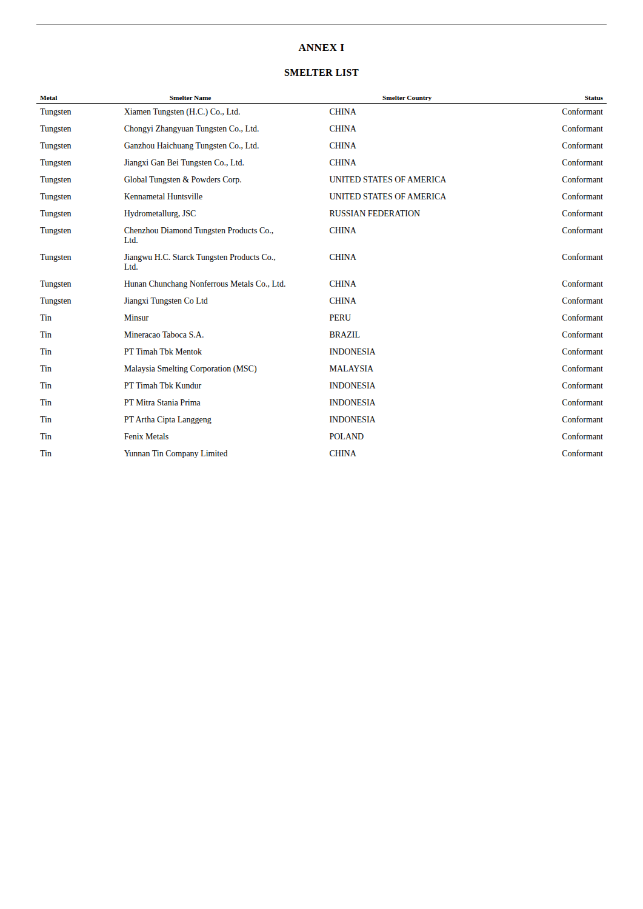ANNEX I
SMELTER LIST
| Metal | Smelter Name | Smelter Country | Status |
| --- | --- | --- | --- |
| Tungsten | Xiamen Tungsten (H.C.) Co., Ltd. | CHINA | Conformant |
| Tungsten | Chongyi Zhangyuan Tungsten Co., Ltd. | CHINA | Conformant |
| Tungsten | Ganzhou Haichuang Tungsten Co., Ltd. | CHINA | Conformant |
| Tungsten | Jiangxi Gan Bei Tungsten Co., Ltd. | CHINA | Conformant |
| Tungsten | Global Tungsten & Powders Corp. | UNITED STATES OF AMERICA | Conformant |
| Tungsten | Kennametal Huntsville | UNITED STATES OF AMERICA | Conformant |
| Tungsten | Hydrometallurg, JSC | RUSSIAN FEDERATION | Conformant |
| Tungsten | Chenzhou Diamond Tungsten Products Co., Ltd. | CHINA | Conformant |
| Tungsten | Jiangwu H.C. Starck Tungsten Products Co., Ltd. | CHINA | Conformant |
| Tungsten | Hunan Chunchang Nonferrous Metals Co., Ltd. | CHINA | Conformant |
| Tungsten | Jiangxi Tungsten Co Ltd | CHINA | Conformant |
| Tin | Minsur | PERU | Conformant |
| Tin | Mineracao Taboca S.A. | BRAZIL | Conformant |
| Tin | PT Timah Tbk Mentok | INDONESIA | Conformant |
| Tin | Malaysia Smelting Corporation (MSC) | MALAYSIA | Conformant |
| Tin | PT Timah Tbk Kundur | INDONESIA | Conformant |
| Tin | PT Mitra Stania Prima | INDONESIA | Conformant |
| Tin | PT Artha Cipta Langgeng | INDONESIA | Conformant |
| Tin | Fenix Metals | POLAND | Conformant |
| Tin | Yunnan Tin Company Limited | CHINA | Conformant |